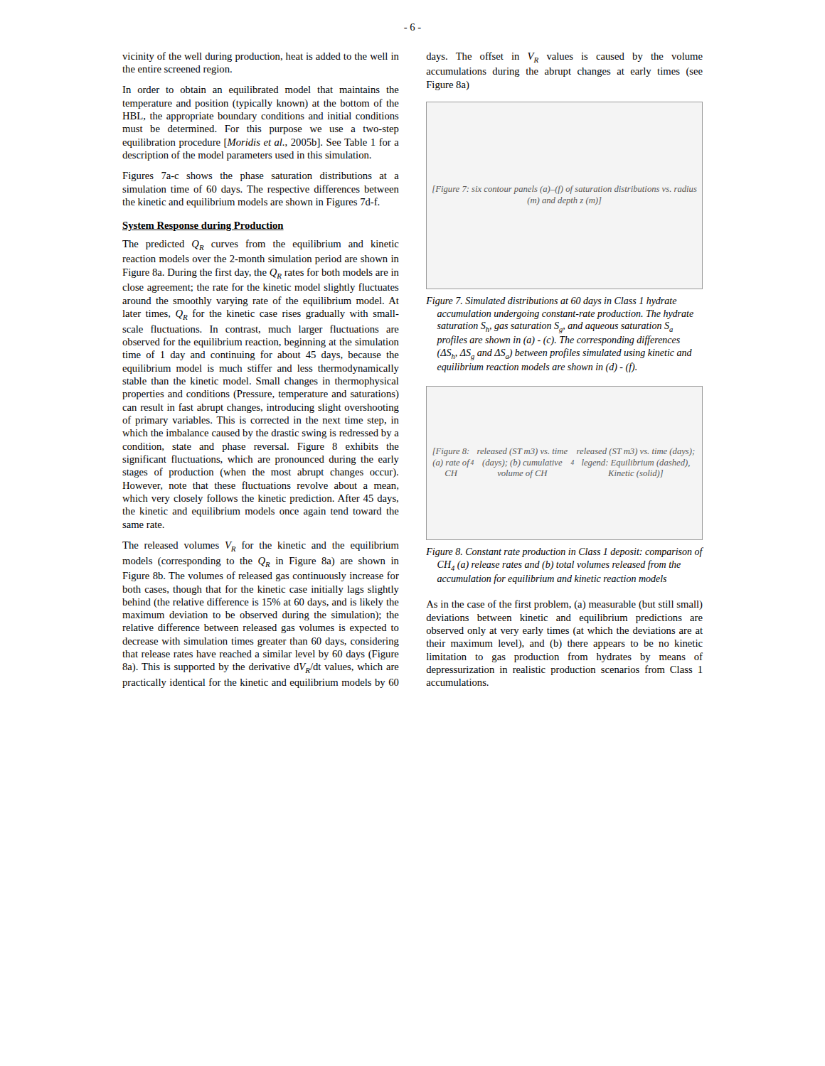- 6 -
vicinity of the well during production, heat is added to the well in the entire screened region.
In order to obtain an equilibrated model that maintains the temperature and position (typically known) at the bottom of the HBL, the appropriate boundary conditions and initial conditions must be determined. For this purpose we use a two-step equilibration procedure [Moridis et al., 2005b]. See Table 1 for a description of the model parameters used in this simulation.
Figures 7a-c shows the phase saturation distributions at a simulation time of 60 days. The respective differences between the kinetic and equilibrium models are shown in Figures 7d-f.
System Response during Production
The predicted QR curves from the equilibrium and kinetic reaction models over the 2-month simulation period are shown in Figure 8a. During the first day, the QR rates for both models are in close agreement; the rate for the kinetic model slightly fluctuates around the smoothly varying rate of the equilibrium model. At later times, QR for the kinetic case rises gradually with small-scale fluctuations. In contrast, much larger fluctuations are observed for the equilibrium reaction, beginning at the simulation time of 1 day and continuing for about 45 days, because the equilibrium model is much stiffer and less thermodynamically stable than the kinetic model. Small changes in thermophysical properties and conditions (Pressure, temperature and saturations) can result in fast abrupt changes, introducing slight overshooting of primary variables. This is corrected in the next time step, in which the imbalance caused by the drastic swing is redressed by a condition, state and phase reversal. Figure 8 exhibits the significant fluctuations, which are pronounced during the early stages of production (when the most abrupt changes occur). However, note that these fluctuations revolve about a mean, which very closely follows the kinetic prediction. After 45 days, the kinetic and equilibrium models once again tend toward the same rate.
The released volumes VR for the kinetic and the equilibrium models (corresponding to the QR in Figure 8a) are shown in Figure 8b. The volumes of released gas continuously increase for both cases, though that for the kinetic case initially lags slightly behind (the relative difference is 15% at 60 days, and is likely the maximum deviation to be observed during the simulation); the relative difference between released gas volumes is expected to decrease with simulation times greater than 60 days, considering that release rates have reached a similar level by 60 days (Figure 8a). This is supported by the derivative dVR/dt values, which are practically identical for the kinetic and equilibrium models by 60 days. The offset in VR values is caused by the volume accumulations during the abrupt changes at early times (see Figure 8a)
[Figure 7: six contour panels (a)–(f) of saturation distributions vs. radius (m) and depth z (m)]
Figure 7. Simulated distributions at 60 days in Class 1 hydrate accumulation undergoing constant-rate production. The hydrate saturation Sh, gas saturation Sg, and aqueous saturation Sa profiles are shown in (a) - (c). The corresponding differences (ΔSh, ΔSg and ΔSa) between profiles simulated using kinetic and equilibrium reaction models are shown in (d) - (f).
[Figure 8: (a) rate of CH4 released (ST m3) vs. time (days); (b) cumulative volume of CH4 released (ST m3) vs. time (days); legend: Equilibrium (dashed), Kinetic (solid)]
Figure 8. Constant rate production in Class 1 deposit: comparison of CH4 (a) release rates and (b) total volumes released from the accumulation for equilibrium and kinetic reaction models
As in the case of the first problem, (a) measurable (but still small) deviations between kinetic and equilibrium predictions are observed only at very early times (at which the deviations are at their maximum level), and (b) there appears to be no kinetic limitation to gas production from hydrates by means of depressurization in realistic production scenarios from Class 1 accumulations.